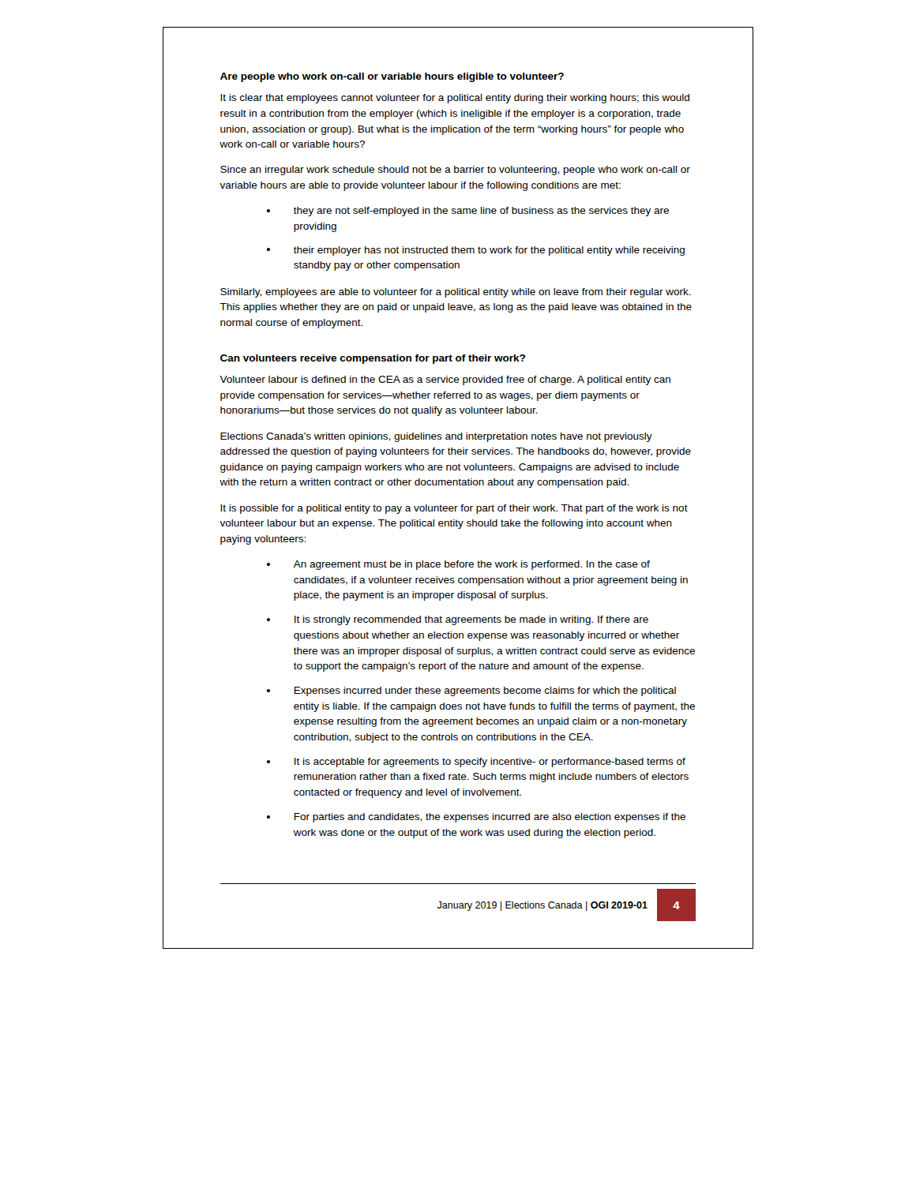Are people who work on-call or variable hours eligible to volunteer?
It is clear that employees cannot volunteer for a political entity during their working hours; this would result in a contribution from the employer (which is ineligible if the employer is a corporation, trade union, association or group). But what is the implication of the term “working hours” for people who work on-call or variable hours?
Since an irregular work schedule should not be a barrier to volunteering, people who work on-call or variable hours are able to provide volunteer labour if the following conditions are met:
they are not self-employed in the same line of business as the services they are providing
their employer has not instructed them to work for the political entity while receiving standby pay or other compensation
Similarly, employees are able to volunteer for a political entity while on leave from their regular work. This applies whether they are on paid or unpaid leave, as long as the paid leave was obtained in the normal course of employment.
Can volunteers receive compensation for part of their work?
Volunteer labour is defined in the CEA as a service provided free of charge. A political entity can provide compensation for services—whether referred to as wages, per diem payments or honorariums—but those services do not qualify as volunteer labour.
Elections Canada’s written opinions, guidelines and interpretation notes have not previously addressed the question of paying volunteers for their services. The handbooks do, however, provide guidance on paying campaign workers who are not volunteers. Campaigns are advised to include with the return a written contract or other documentation about any compensation paid.
It is possible for a political entity to pay a volunteer for part of their work. That part of the work is not volunteer labour but an expense. The political entity should take the following into account when paying volunteers:
An agreement must be in place before the work is performed. In the case of candidates, if a volunteer receives compensation without a prior agreement being in place, the payment is an improper disposal of surplus.
It is strongly recommended that agreements be made in writing. If there are questions about whether an election expense was reasonably incurred or whether there was an improper disposal of surplus, a written contract could serve as evidence to support the campaign’s report of the nature and amount of the expense.
Expenses incurred under these agreements become claims for which the political entity is liable. If the campaign does not have funds to fulfill the terms of payment, the expense resulting from the agreement becomes an unpaid claim or a non-monetary contribution, subject to the controls on contributions in the CEA.
It is acceptable for agreements to specify incentive- or performance-based terms of remuneration rather than a fixed rate. Such terms might include numbers of electors contacted or frequency and level of involvement.
For parties and candidates, the expenses incurred are also election expenses if the work was done or the output of the work was used during the election period.
January 2019 | Elections Canada | OGI 2019-01
4